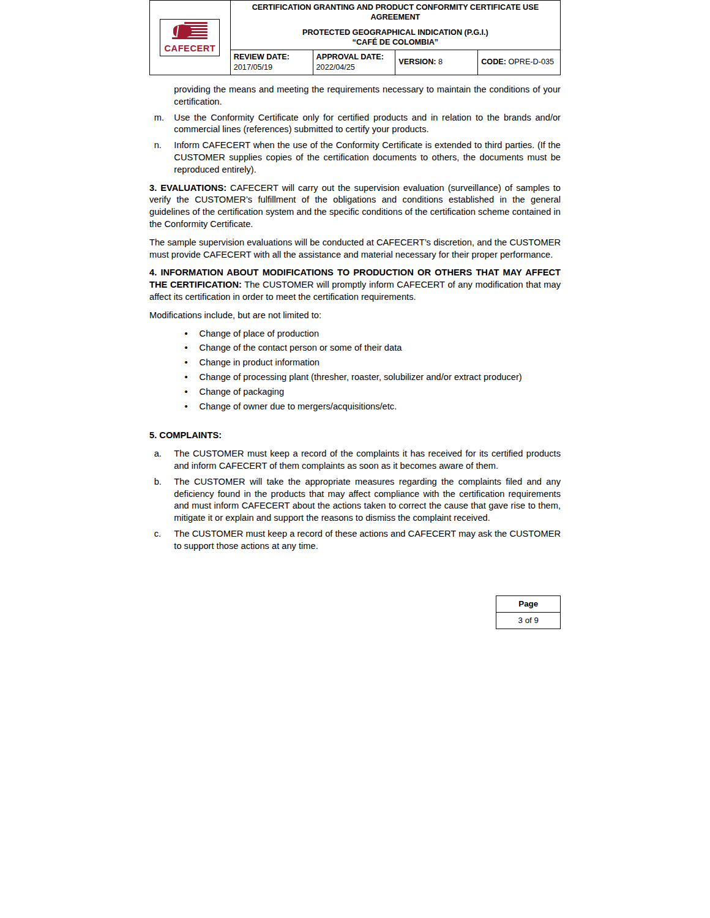| CAFECERT | CERTIFICATION GRANTING AND PRODUCT CONFORMITY CERTIFICATE USE AGREEMENT PROTECTED GEOGRAPHICAL INDICATION (P.G.I.) “CAFÉ DE COLOMBIA” |
| REVIEW DATE: 2017/05/19 | APPROVAL DATE: 2022/04/25 | VERSION: 8 | CODE: OPRE-D-035 |
providing the means and meeting the requirements necessary to maintain the conditions of your certification.
m. Use the Conformity Certificate only for certified products and in relation to the brands and/or commercial lines (references) submitted to certify your products.
n. Inform CAFECERT when the use of the Conformity Certificate is extended to third parties. (If the CUSTOMER supplies copies of the certification documents to others, the documents must be reproduced entirely).
3. EVALUATIONS: CAFECERT will carry out the supervision evaluation (surveillance) of samples to verify the CUSTOMER’s fulfillment of the obligations and conditions established in the general guidelines of the certification system and the specific conditions of the certification scheme contained in the Conformity Certificate.
The sample supervision evaluations will be conducted at CAFECERT’s discretion, and the CUSTOMER must provide CAFECERT with all the assistance and material necessary for their proper performance.
4. INFORMATION ABOUT MODIFICATIONS TO PRODUCTION OR OTHERS THAT MAY AFFECT THE CERTIFICATION: The CUSTOMER will promptly inform CAFECERT of any modification that may affect its certification in order to meet the certification requirements.
Modifications include, but are not limited to:
Change of place of production
Change of the contact person or some of their data
Change in product information
Change of processing plant (thresher, roaster, solubilizer and/or extract producer)
Change of packaging
Change of owner due to mergers/acquisitions/etc.
5. COMPLAINTS:
a. The CUSTOMER must keep a record of the complaints it has received for its certified products and inform CAFECERT of them complaints as soon as it becomes aware of them.
b. The CUSTOMER will take the appropriate measures regarding the complaints filed and any deficiency found in the products that may affect compliance with the certification requirements and must inform CAFECERT about the actions taken to correct the cause that gave rise to them, mitigate it or explain and support the reasons to dismiss the complaint received.
c. The CUSTOMER must keep a record of these actions and CAFECERT may ask the CUSTOMER to support those actions at any time.
| Page |
| 3 of 9 |